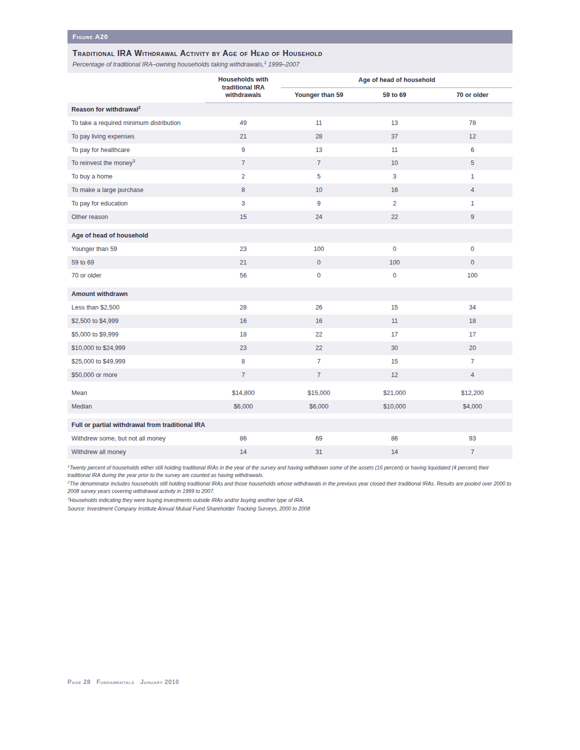Figure A20
Traditional IRA Withdrawal Activity by Age of Head of Household
Percentage of traditional IRA–owning households taking withdrawals,1 1999–2007
| | Households with traditional IRA withdrawals | Age of head of household |
| --- | --- | --- |
| Younger than 59 | 59 to 69 | 70 or older |
| Reason for withdrawal 2 |
| To take a required minimum distribution | 49 | 11 | 13 | 78 |
| To pay living expenses | 21 | 28 | 37 | 12 |
| To pay for healthcare | 9 | 13 | 11 | 6 |
| To reinvest the money 3 | 7 | 7 | 10 | 5 |
| To buy a home | 2 | 5 | 3 | 1 |
| To make a large purchase | 8 | 10 | 16 | 4 |
| To pay for education | 3 | 9 | 2 | 1 |
| Other reason | 15 | 24 | 22 | 9 |
| Age of head of household |
| Younger than 59 | 23 | 100 | 0 | 0 |
| 59 to 69 | 21 | 0 | 100 | 0 |
| 70 or older | 56 | 0 | 0 | 100 |
| Amount withdrawn |
| Less than $2,500 | 28 | 26 | 15 | 34 |
| $2,500 to $4,999 | 16 | 16 | 11 | 18 |
| $5,000 to $9,999 | 18 | 22 | 17 | 17 |
| $10,000 to $24,999 | 23 | 22 | 30 | 20 |
| $25,000 to $49,999 | 8 | 7 | 15 | 7 |
| $50,000 or more | 7 | 7 | 12 | 4 |
| Mean | $14,800 | $15,000 | $21,000 | $12,200 |
| Median | $6,000 | $6,000 | $10,000 | $4,000 |
| Full or partial withdrawal from traditional IRA |
| Withdrew some, but not all money | 86 | 69 | 86 | 93 |
| Withdrew all money | 14 | 31 | 14 | 7 |
1Twenty percent of households either still holding traditional IRAs in the year of the survey and having withdrawn some of the assets (16 percent) or having liquidated (4 percent) their traditional IRA during the year prior to the survey are counted as having withdrawals.
2The denominator includes households still holding traditional IRAs and those households whose withdrawals in the previous year closed their traditional IRAs. Results are pooled over 2000 to 2008 survey years covering withdrawal activity in 1999 to 2007.
3Households indicating they were buying investments outside IRAs and/or buying another type of IRA.
Source: Investment Company Institute Annual Mutual Fund Shareholder Tracking Surveys, 2000 to 2008
Page 28 Fundamentals January 2010